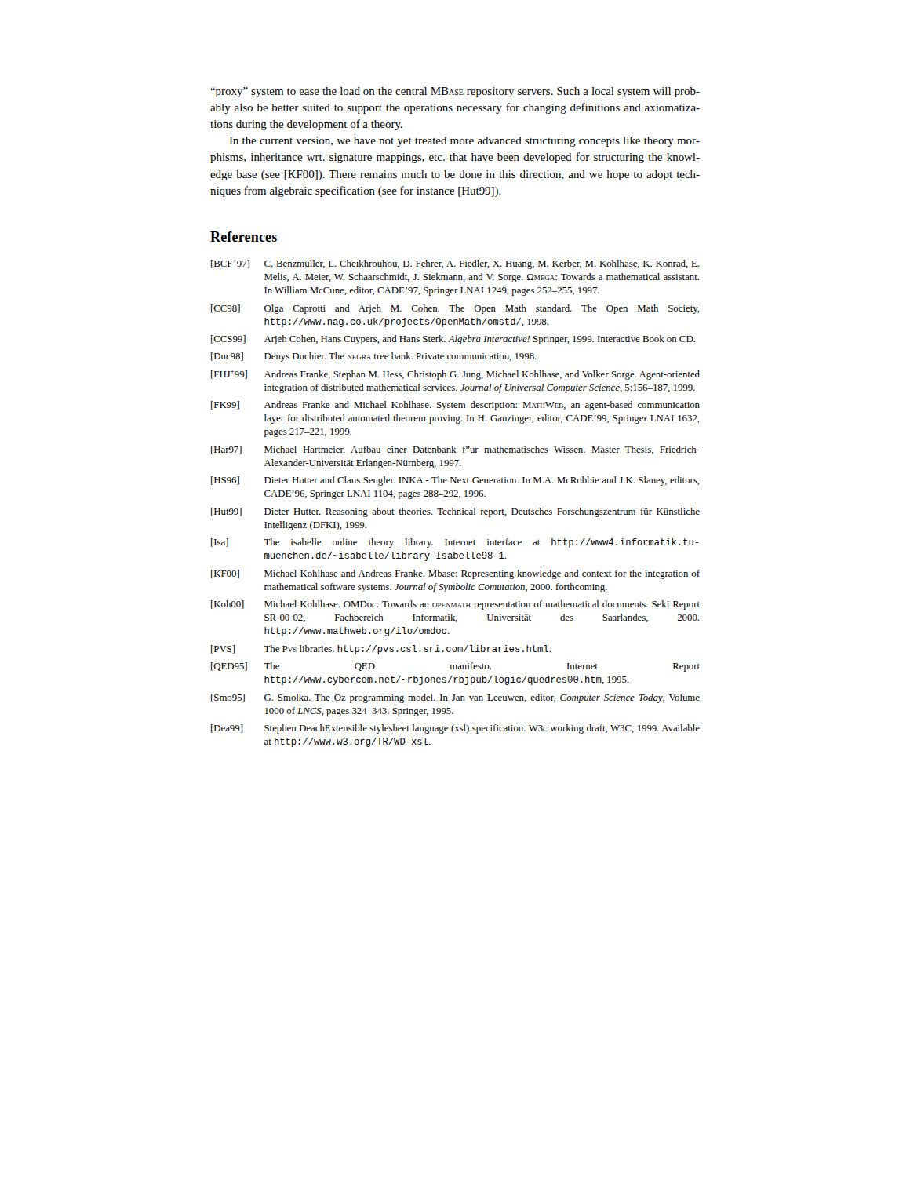“proxy” system to ease the load on the central MBase repository servers. Such a local system will probably also be better suited to support the operations necessary for changing definitions and axiomatizations during the development of a theory.
In the current version, we have not yet treated more advanced structuring concepts like theory morphisms, inheritance wrt. signature mappings, etc. that have been developed for structuring the knowledge base (see [KF00]). There remains much to be done in this direction, and we hope to adopt techniques from algebraic specification (see for instance [Hut99]).
References
[BCF+97]
C. Benzmüller, L. Cheikhrouhou, D. Fehrer, A. Fiedler, X. Huang, M. Kerber, M. Kohlhase, K. Konrad, E. Melis, A. Meier, W. Schaarschmidt, J. Siekmann, and V. Sorge. Ωmega: Towards a mathematical assistant. In William McCune, editor, CADE’97, Springer LNAI 1249, pages 252–255, 1997.
[CC98]
Olga Caprotti and Arjeh M. Cohen. The Open Math standard. The Open Math Society, http://www.nag.co.uk/projects/OpenMath/omstd/, 1998.
[CCS99]
Arjeh Cohen, Hans Cuypers, and Hans Sterk. Algebra Interactive! Springer, 1999. Interactive Book on CD.
[Duc98]
Denys Duchier. The negra tree bank. Private communication, 1998.
[FHJ+99]
Andreas Franke, Stephan M. Hess, Christoph G. Jung, Michael Kohlhase, and Volker Sorge. Agent-oriented integration of distributed mathematical services. Journal of Universal Computer Science, 5:156–187, 1999.
[FK99]
Andreas Franke and Michael Kohlhase. System description: MathWeb, an agent-based communication layer for distributed automated theorem proving. In H. Ganzinger, editor, CADE’99, Springer LNAI 1632, pages 217–221, 1999.
[Har97]
Michael Hartmeier. Aufbau einer Datenbank f”ur mathematisches Wissen. Master Thesis, Friedrich-Alexander-Universität Erlangen-Nürnberg, 1997.
[HS96]
Dieter Hutter and Claus Sengler. INKA - The Next Generation. In M.A. McRobbie and J.K. Slaney, editors, CADE’96, Springer LNAI 1104, pages 288–292, 1996.
[Hut99]
Dieter Hutter. Reasoning about theories. Technical report, Deutsches Forschungszentrum für Künstliche Intelligenz (DFKI), 1999.
[Isa]
The isabelle online theory library. Internet interface at http://www4.informatik.tu-muenchen.de/~isabelle/library-Isabelle98-1.
[KF00]
Michael Kohlhase and Andreas Franke. Mbase: Representing knowledge and context for the integration of mathematical software systems. Journal of Symbolic Comutation, 2000. forthcoming.
[Koh00]
Michael Kohlhase. OMDoc: Towards an openmath representation of mathematical documents. Seki Report SR-00-02, Fachbereich Informatik, Universität des Saarlandes, 2000. http://www.mathweb.org/ilo/omdoc.
[PVS]
The Pvs libraries. http://pvs.csl.sri.com/libraries.html.
[QED95]
The QED manifesto. Internet Report http://www.cybercom.net/~rbjones/rbjpub/logic/quedres00.htm, 1995.
[Smo95]
G. Smolka. The Oz programming model. In Jan van Leeuwen, editor, Computer Science Today, Volume 1000 of LNCS, pages 324–343. Springer, 1995.
[Dea99]
Stephen DeachExtensible stylesheet language (xsl) specification. W3c working draft, W3C, 1999. Available at http://www.w3.org/TR/WD-xsl.